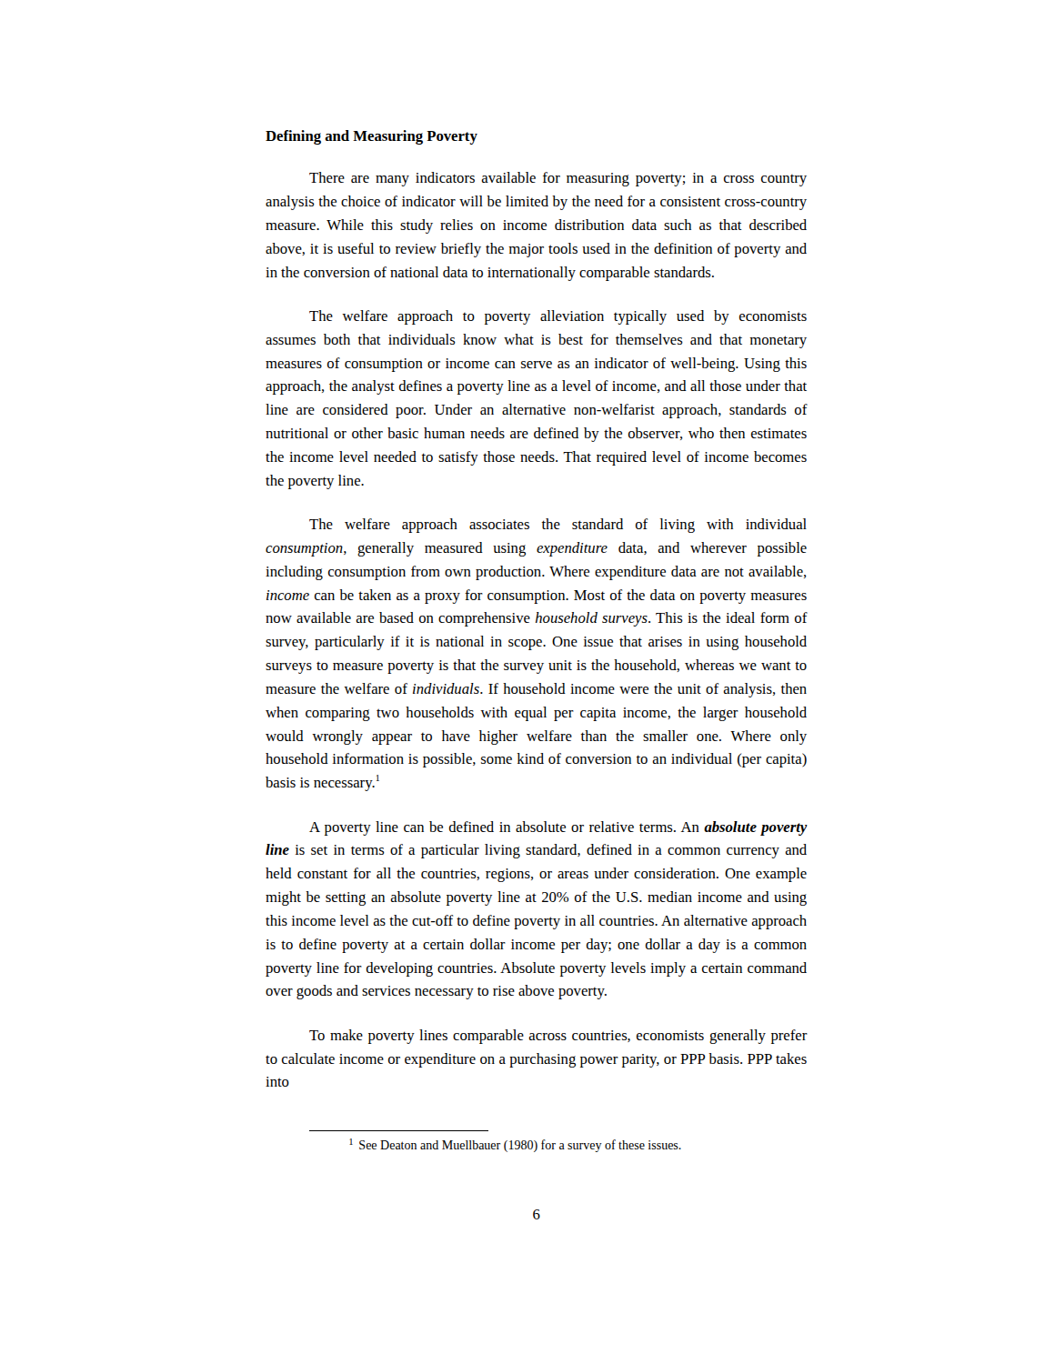Defining and Measuring Poverty
There are many indicators available for measuring poverty; in a cross country analysis the choice of indicator will be limited by the need for a consistent cross-country measure. While this study relies on income distribution data such as that described above, it is useful to review briefly the major tools used in the definition of poverty and in the conversion of national data to internationally comparable standards.
The welfare approach to poverty alleviation typically used by economists assumes both that individuals know what is best for themselves and that monetary measures of consumption or income can serve as an indicator of well-being. Using this approach, the analyst defines a poverty line as a level of income, and all those under that line are considered poor. Under an alternative non-welfarist approach, standards of nutritional or other basic human needs are defined by the observer, who then estimates the income level needed to satisfy those needs. That required level of income becomes the poverty line.
The welfare approach associates the standard of living with individual consumption, generally measured using expenditure data, and wherever possible including consumption from own production. Where expenditure data are not available, income can be taken as a proxy for consumption. Most of the data on poverty measures now available are based on comprehensive household surveys. This is the ideal form of survey, particularly if it is national in scope. One issue that arises in using household surveys to measure poverty is that the survey unit is the household, whereas we want to measure the welfare of individuals. If household income were the unit of analysis, then when comparing two households with equal per capita income, the larger household would wrongly appear to have higher welfare than the smaller one. Where only household information is possible, some kind of conversion to an individual (per capita) basis is necessary.1
A poverty line can be defined in absolute or relative terms. An absolute poverty line is set in terms of a particular living standard, defined in a common currency and held constant for all the countries, regions, or areas under consideration. One example might be setting an absolute poverty line at 20% of the U.S. median income and using this income level as the cut-off to define poverty in all countries. An alternative approach is to define poverty at a certain dollar income per day; one dollar a day is a common poverty line for developing countries. Absolute poverty levels imply a certain command over goods and services necessary to rise above poverty.
To make poverty lines comparable across countries, economists generally prefer to calculate income or expenditure on a purchasing power parity, or PPP basis. PPP takes into
1 See Deaton and Muellbauer (1980) for a survey of these issues.
6